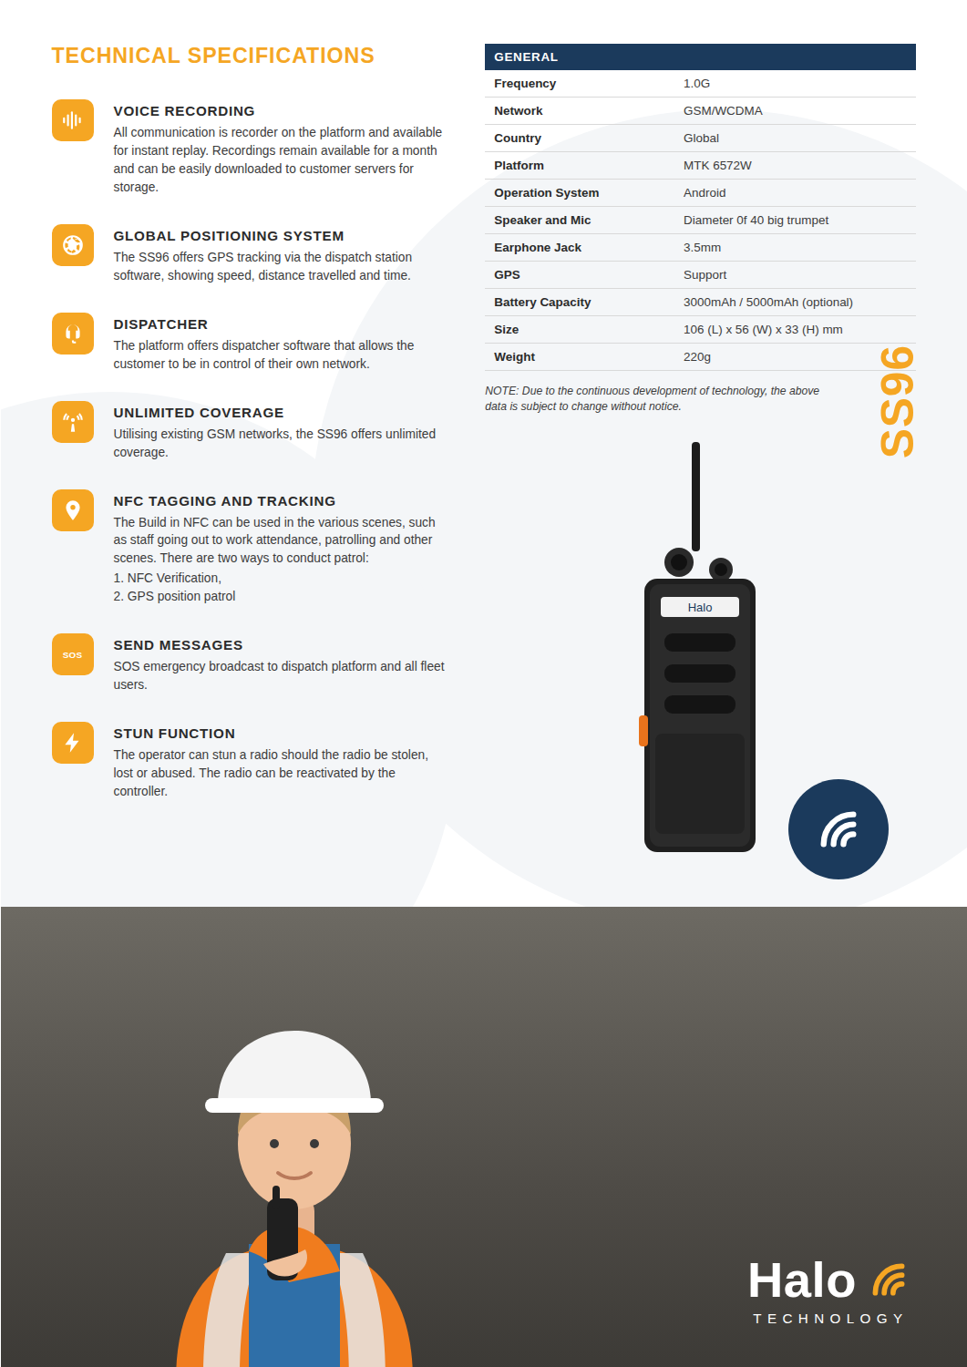Technical Specifications
Voice Recording
All communication is recorder on the platform and available for instant replay. Recordings remain available for a month and can be easily downloaded to customer servers for storage.
Global Positioning System
The SS96 offers GPS tracking via the dispatch station software, showing speed, distance travelled and time.
Dispatcher
The platform offers dispatcher software that allows the customer to be in control of their own network.
Unlimited Coverage
Utilising existing GSM networks, the SS96 offers unlimited coverage.
NFC Tagging and Tracking
The Build in NFC can be used in the various scenes, such as staff going out to work attendance, patrolling and other scenes. There are two ways to conduct patrol:
1. NFC Verification,
2. GPS position patrol
SOS
Send Messages
SOS emergency broadcast to dispatch platform and all fleet users.
Stun Function
The operator can stun a radio should the radio be stolen, lost or abused. The radio can be reactivated by the controller.
GENERAL
| Frequency | 1.0G |
| Network | GSM/WCDMA |
| Country | Global |
| Platform | MTK 6572W |
| Operation System | Android |
| Speaker and Mic | Diameter 0f 40 big trumpet |
| Earphone Jack | 3.5mm |
| GPS | Support |
| Battery Capacity | 3000mAh / 5000mAh (optional) |
| Size | 106 (L) x 56 (W) x 33 (H) mm |
| Weight | 220g |
NOTE: Due to the continuous development of technology, the above data is subject to change without notice.
SS96
Halo
Halo TECHNOLOGY